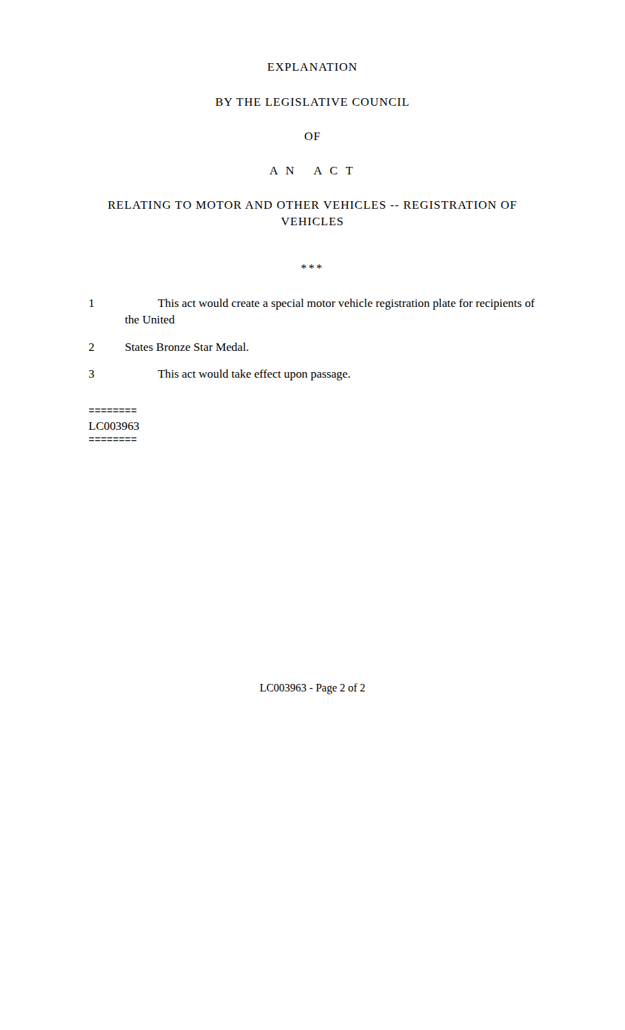EXPLANATION
BY THE LEGISLATIVE COUNCIL
OF
A N A C T
RELATING TO MOTOR AND OTHER VEHICLES -- REGISTRATION OF VEHICLES
***
| 1 | This act would create a special motor vehicle registration plate for recipients of the United |
| 2 | States Bronze Star Medal. |
| 3 | This act would take effect upon passage. |
========
LC003963
========
LC003963 - Page 2 of 2